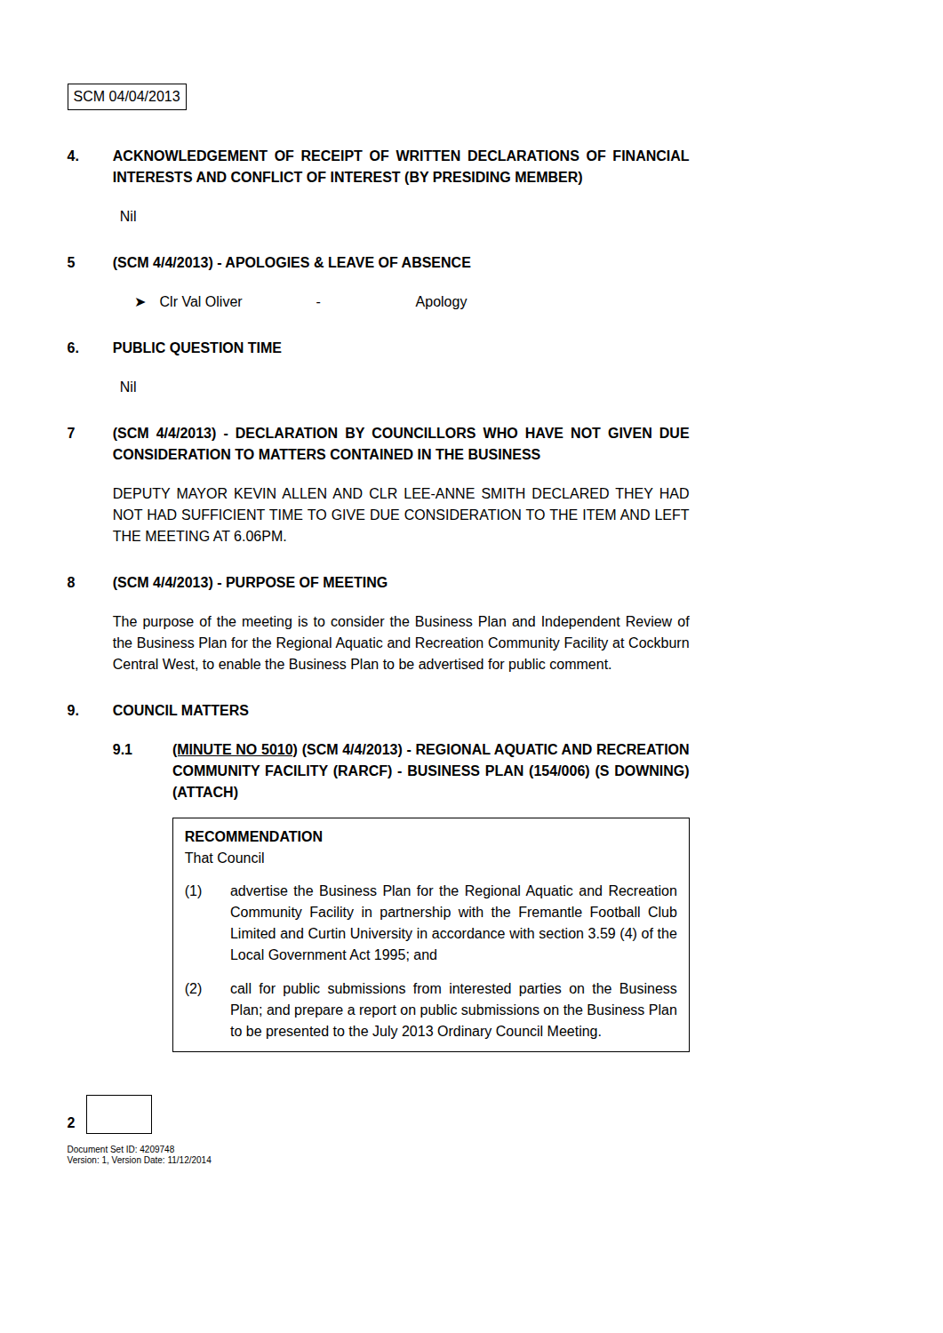SCM 04/04/2013
4.
Acknowledgement of Receipt of Written Declarations of Financial Interests and Conflict of Interest (by Presiding Member)
Nil
5
(SCM 4/4/2013) - Apologies & Leave of Absence
➤ Clr Val Oliver - Apology
6.
Public Question Time
Nil
7
(SCM 4/4/2013) - Declaration by Councillors Who Have Not Given Due Consideration to Matters Contained in the Business
DEPUTY MAYOR KEVIN ALLEN AND CLR LEE-ANNE SMITH DECLARED THEY HAD NOT HAD SUFFICIENT TIME TO GIVE DUE CONSIDERATION TO THE ITEM AND LEFT THE MEETING AT 6.06PM.
8
(SCM 4/4/2013) - Purpose of Meeting
The purpose of the meeting is to consider the Business Plan and Independent Review of the Business Plan for the Regional Aquatic and Recreation Community Facility at Cockburn Central West, to enable the Business Plan to be advertised for public comment.
9.
Council Matters
9.1
(MINUTE NO 5010) (SCM 4/4/2013) - Regional Aquatic and Recreation Community Facility (RARCF) - Business Plan (154/006) (S Downing) (Attach)
RECOMMENDATION
That Council
(1)
advertise the Business Plan for the Regional Aquatic and Recreation Community Facility in partnership with the Fremantle Football Club Limited and Curtin University in accordance with section 3.59 (4) of the Local Government Act 1995; and
(2)
call for public submissions from interested parties on the Business Plan; and prepare a report on public submissions on the Business Plan to be presented to the July 2013 Ordinary Council Meeting.
2
Document Set ID: 4209748
Version: 1, Version Date: 11/12/2014